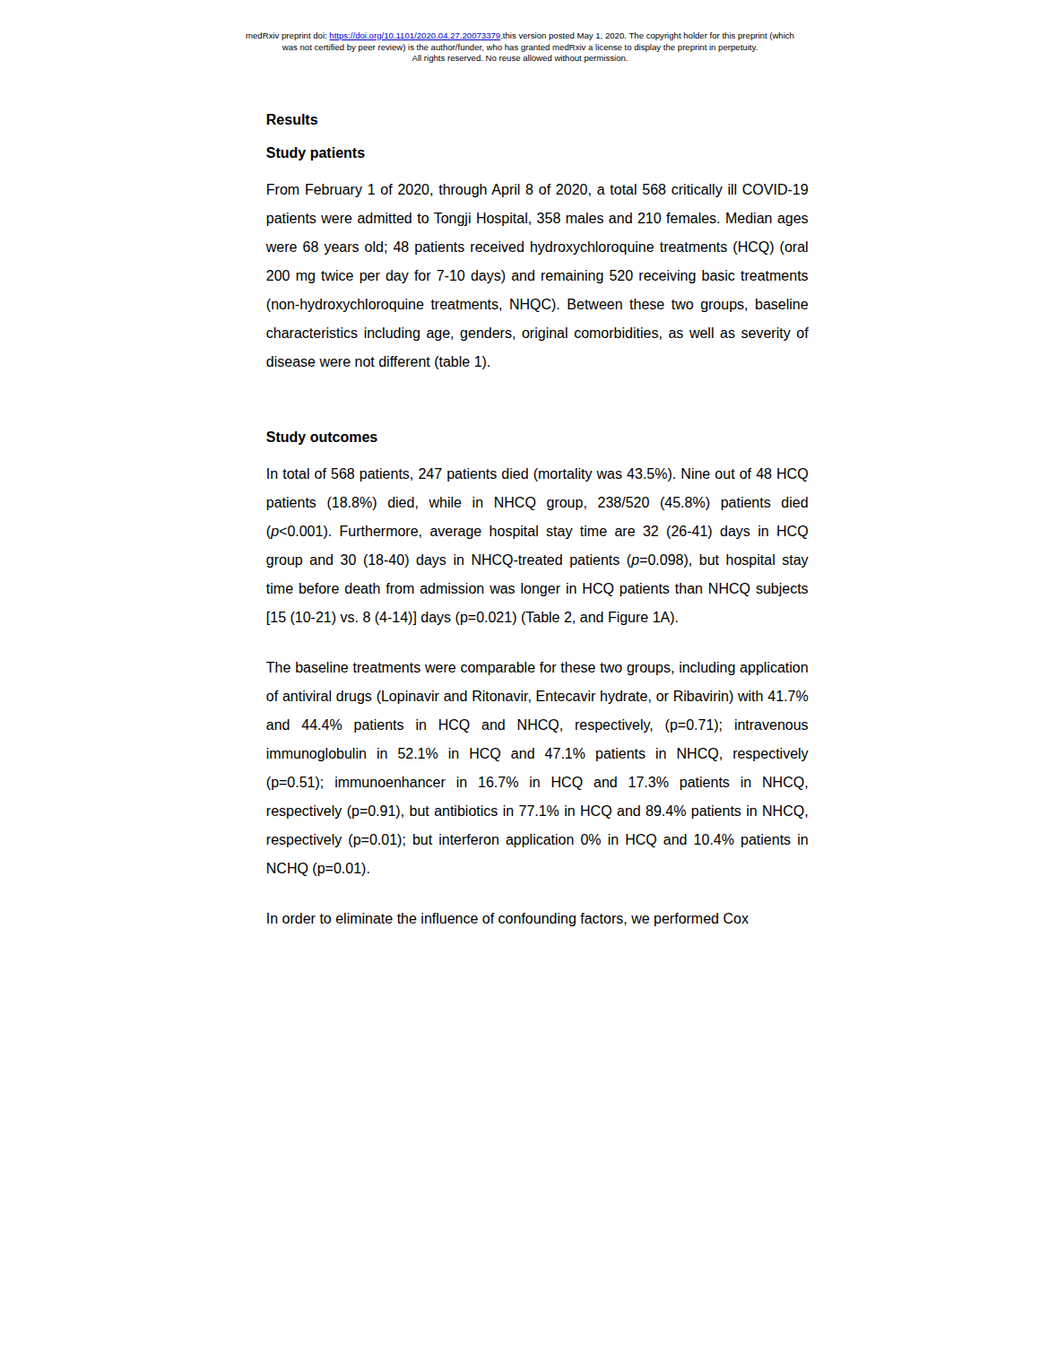medRxiv preprint doi: https://doi.org/10.1101/2020.04.27.20073379.this version posted May 1, 2020. The copyright holder for this preprint (which
was not certified by peer review) is the author/funder, who has granted medRxiv a license to display the preprint in perpetuity.
All rights reserved. No reuse allowed without permission.
Results
Study patients
From February 1 of 2020, through April 8 of 2020, a total 568 critically ill COVID-19 patients were admitted to Tongji Hospital, 358 males and 210 females. Median ages were 68 years old; 48 patients received hydroxychloroquine treatments (HCQ) (oral 200 mg twice per day for 7-10 days) and remaining 520 receiving basic treatments (non-hydroxychloroquine treatments, NHQC). Between these two groups, baseline characteristics including age, genders, original comorbidities, as well as severity of disease were not different (table 1).
Study outcomes
In total of 568 patients, 247 patients died (mortality was 43.5%). Nine out of 48 HCQ patients (18.8%) died, while in NHCQ group, 238/520 (45.8%) patients died (p<0.001). Furthermore, average hospital stay time are 32 (26-41) days in HCQ group and 30 (18-40) days in NHCQ-treated patients (p=0.098), but hospital stay time before death from admission was longer in HCQ patients than NHCQ subjects [15 (10-21) vs. 8 (4-14)] days (p=0.021) (Table 2, and Figure 1A).
The baseline treatments were comparable for these two groups, including application of antiviral drugs (Lopinavir and Ritonavir, Entecavir hydrate, or Ribavirin) with 41.7% and 44.4% patients in HCQ and NHCQ, respectively, (p=0.71); intravenous immunoglobulin in 52.1% in HCQ and 47.1% patients in NHCQ, respectively (p=0.51); immunoenhancer in 16.7% in HCQ and 17.3% patients in NHCQ, respectively (p=0.91), but antibiotics in 77.1% in HCQ and 89.4% patients in NHCQ, respectively (p=0.01); but interferon application 0% in HCQ and 10.4% patients in NCHQ (p=0.01).
In order to eliminate the influence of confounding factors, we performed Cox